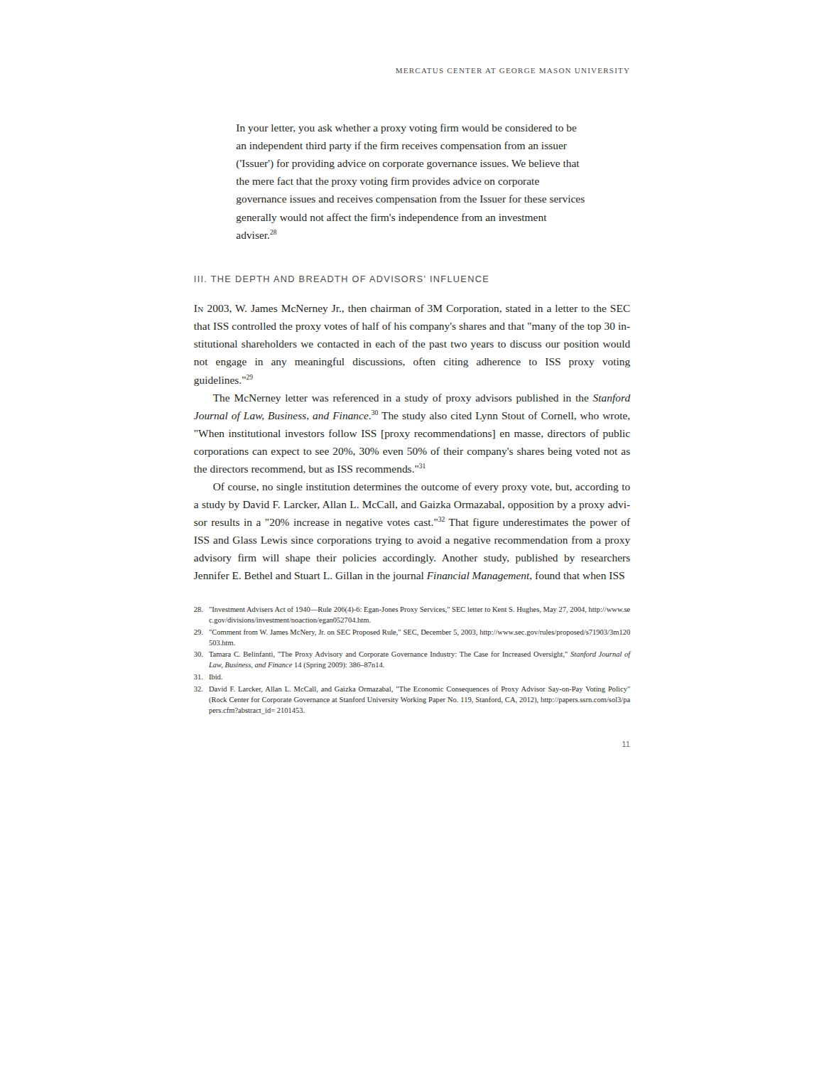Mercatus Center at George Mason University
In your letter, you ask whether a proxy voting firm would be considered to be an independent third party if the firm receives compensation from an issuer ('Issuer') for providing advice on corporate governance issues. We believe that the mere fact that the proxy voting firm provides advice on corporate governance issues and receives compensation from the Issuer for these services generally would not affect the firm's independence from an investment adviser.28
III. The Depth and Breadth of Advisors' Influence
In 2003, W. James McNerney Jr., then chairman of 3M Corporation, stated in a letter to the SEC that ISS controlled the proxy votes of half of his company's shares and that "many of the top 30 institutional shareholders we contacted in each of the past two years to discuss our position would not engage in any meaningful discussions, often citing adherence to ISS proxy voting guidelines."29
The McNerney letter was referenced in a study of proxy advisors published in the Stanford Journal of Law, Business, and Finance.30 The study also cited Lynn Stout of Cornell, who wrote, "When institutional investors follow ISS [proxy recommendations] en masse, directors of public corporations can expect to see 20%, 30% even 50% of their company's shares being voted not as the directors recommend, but as ISS recommends."31
Of course, no single institution determines the outcome of every proxy vote, but, according to a study by David F. Larcker, Allan L. McCall, and Gaizka Ormazabal, opposition by a proxy advisor results in a "20% increase in negative votes cast."32 That figure underestimates the power of ISS and Glass Lewis since corporations trying to avoid a negative recommendation from a proxy advisory firm will shape their policies accordingly. Another study, published by researchers Jennifer E. Bethel and Stuart L. Gillan in the journal Financial Management, found that when ISS
28."Investment Advisers Act of 1940—Rule 206(4)-6: Egan-Jones Proxy Services," SEC letter to Kent S. Hughes, May 27, 2004, http://www.sec.gov/divisions/investment/noaction/egan052704.htm.
29."Comment from W. James McNery, Jr. on SEC Proposed Rule," SEC, December 5, 2003, http://www.sec.gov/rules/proposed/s71903/3m120503.htm.
30. Tamara C. Belinfanti, "The Proxy Advisory and Corporate Governance Industry: The Case for Increased Oversight," Stanford Journal of Law, Business, and Finance 14 (Spring 2009): 386–87n14.
31. Ibid.
32. David F. Larcker, Allan L. McCall, and Gaizka Ormazabal, "The Economic Consequences of Proxy Advisor Say-on-Pay Voting Policy" (Rock Center for Corporate Governance at Stanford University Working Paper No. 119, Stanford, CA, 2012), http://papers.ssrn.com/sol3/papers.cfm?abstract_id= 2101453.
11